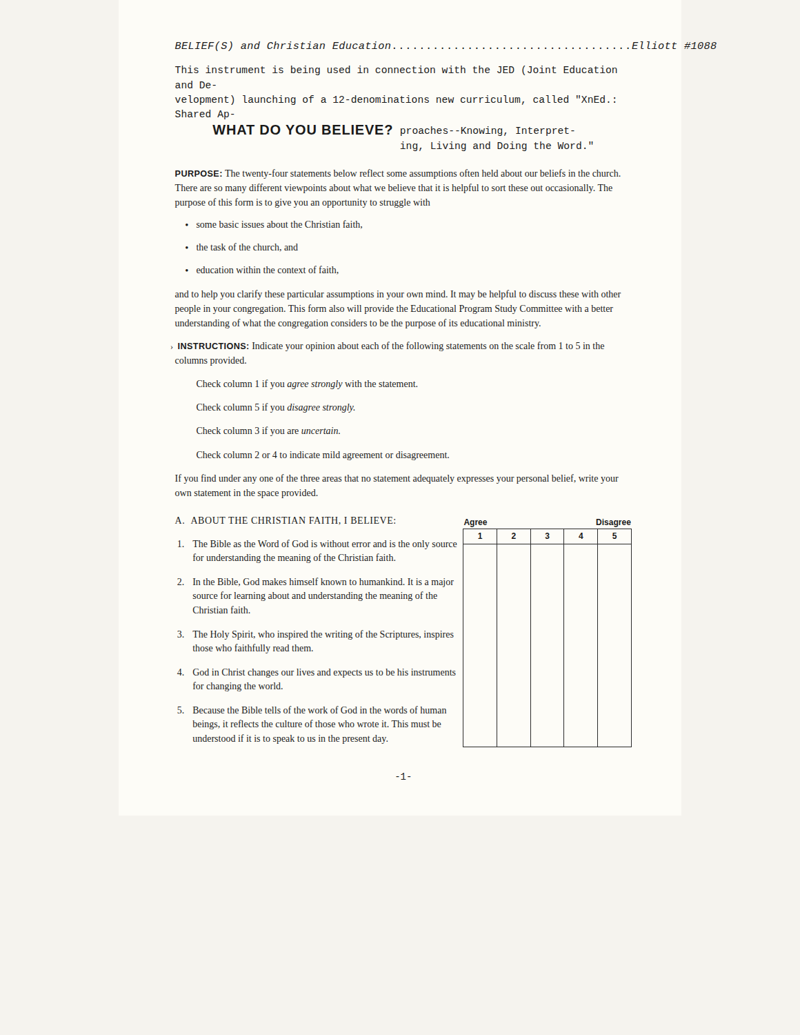BELIEF(S) and Christian Education................................... Elliott #1088
This instrument is being used in connection with the JED (Joint Education and De-
velopment) launching of a 12-denominations new curriculum, called "XnEd.: Shared Ap-
WHAT DO YOU BELIEVE?
proaches--Knowing, Interpret-
ing, Living and Doing the Word."
PURPOSE: The twenty-four statements below reflect some assumptions often held about our beliefs in the church. There are so many different viewpoints about what we believe that it is helpful to sort these out occasionally. The purpose of this form is to give you an opportunity to struggle with
some basic issues about the Christian faith,
the task of the church, and
education within the context of faith,
and to help you clarify these particular assumptions in your own mind. It may be helpful to discuss these with other people in your congregation. This form also will provide the Educational Program Study Committee with a better understanding of what the congregation considers to be the purpose of its educational ministry.
›INSTRUCTIONS: Indicate your opinion about each of the following statements on the scale from 1 to 5 in the columns provided.
Check column 1 if you agree strongly with the statement.
Check column 5 if you disagree strongly.
Check column 3 if you are uncertain.
Check column 2 or 4 to indicate mild agreement or disagreement.
If you find under any one of the three areas that no statement adequately expresses your personal belief, write your own statement in the space provided.
Agree Disagree
| 1 | 2 | 3 | 4 | 5 |
| --- | --- | --- | --- | --- |
A. ABOUT THE CHRISTIAN FAITH, I BELIEVE:
The Bible as the Word of God is without error and is the only source for understanding the meaning of the Christian faith.
In the Bible, God makes himself known to humankind. It is a major source for learning about and understanding the meaning of the Christian faith.
The Holy Spirit, who inspired the writing of the Scriptures, inspires those who faithfully read them.
God in Christ changes our lives and expects us to be his instruments for changing the world.
Because the Bible tells of the work of God in the words of human beings, it reflects the culture of those who wrote it. This must be understood if it is to speak to us in the present day.
-1-